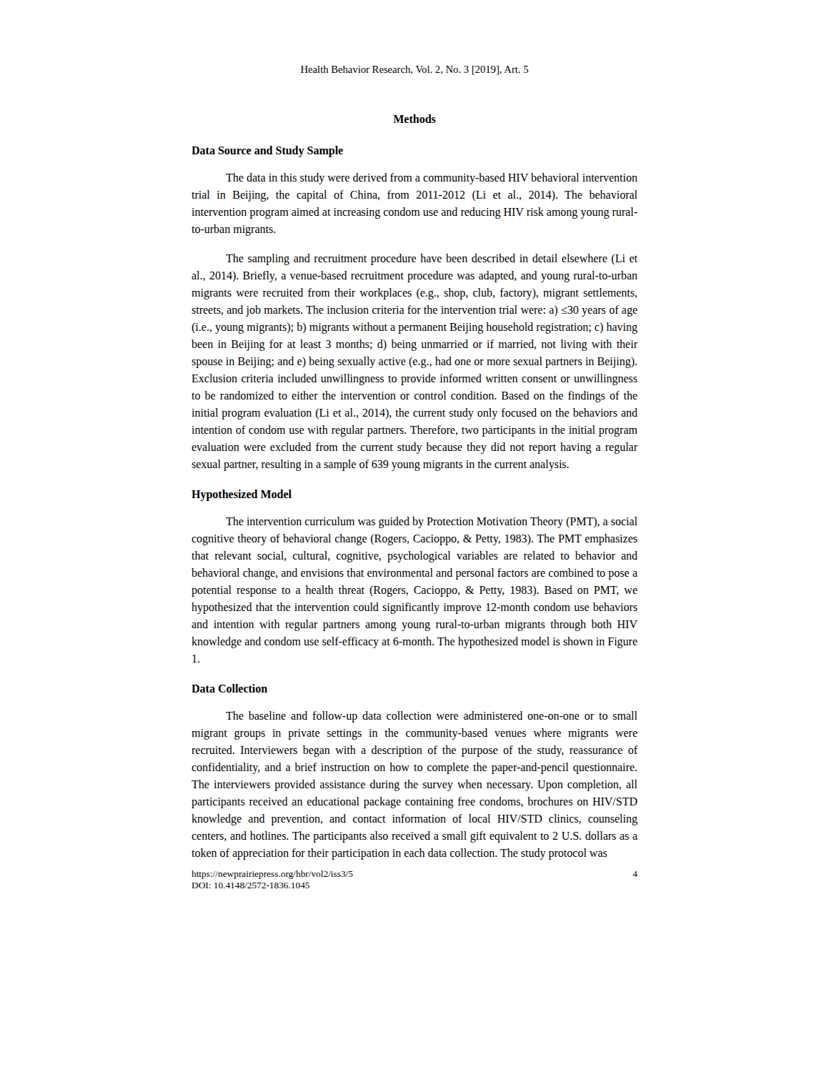Health Behavior Research, Vol. 2, No. 3 [2019], Art. 5
Methods
Data Source and Study Sample
The data in this study were derived from a community-based HIV behavioral intervention trial in Beijing, the capital of China, from 2011-2012 (Li et al., 2014). The behavioral intervention program aimed at increasing condom use and reducing HIV risk among young rural-to-urban migrants.
The sampling and recruitment procedure have been described in detail elsewhere (Li et al., 2014). Briefly, a venue-based recruitment procedure was adapted, and young rural-to-urban migrants were recruited from their workplaces (e.g., shop, club, factory), migrant settlements, streets, and job markets. The inclusion criteria for the intervention trial were: a) ≤30 years of age (i.e., young migrants); b) migrants without a permanent Beijing household registration; c) having been in Beijing for at least 3 months; d) being unmarried or if married, not living with their spouse in Beijing; and e) being sexually active (e.g., had one or more sexual partners in Beijing). Exclusion criteria included unwillingness to provide informed written consent or unwillingness to be randomized to either the intervention or control condition. Based on the findings of the initial program evaluation (Li et al., 2014), the current study only focused on the behaviors and intention of condom use with regular partners. Therefore, two participants in the initial program evaluation were excluded from the current study because they did not report having a regular sexual partner, resulting in a sample of 639 young migrants in the current analysis.
Hypothesized Model
The intervention curriculum was guided by Protection Motivation Theory (PMT), a social cognitive theory of behavioral change (Rogers, Cacioppo, & Petty, 1983). The PMT emphasizes that relevant social, cultural, cognitive, psychological variables are related to behavior and behavioral change, and envisions that environmental and personal factors are combined to pose a potential response to a health threat (Rogers, Cacioppo, & Petty, 1983). Based on PMT, we hypothesized that the intervention could significantly improve 12-month condom use behaviors and intention with regular partners among young rural-to-urban migrants through both HIV knowledge and condom use self-efficacy at 6-month. The hypothesized model is shown in Figure 1.
Data Collection
The baseline and follow-up data collection were administered one-on-one or to small migrant groups in private settings in the community-based venues where migrants were recruited. Interviewers began with a description of the purpose of the study, reassurance of confidentiality, and a brief instruction on how to complete the paper-and-pencil questionnaire. The interviewers provided assistance during the survey when necessary. Upon completion, all participants received an educational package containing free condoms, brochures on HIV/STD knowledge and prevention, and contact information of local HIV/STD clinics, counseling centers, and hotlines. The participants also received a small gift equivalent to 2 U.S. dollars as a token of appreciation for their participation in each data collection. The study protocol was
https://newprairiepress.org/hbr/vol2/iss3/5
DOI: 10.4148/2572-1836.1045
4